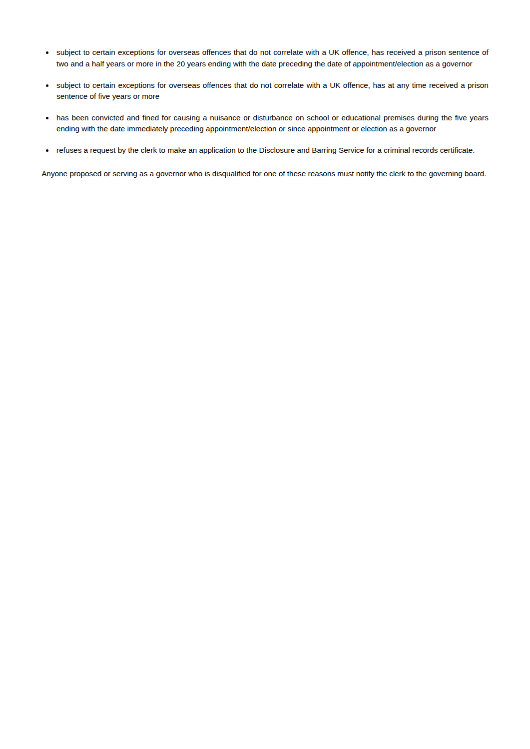subject to certain exceptions for overseas offences that do not correlate with a UK offence, has received a prison sentence of two and a half years or more in the 20 years ending with the date preceding the date of appointment/election as a governor
subject to certain exceptions for overseas offences that do not correlate with a UK offence, has at any time received a prison sentence of five years or more
has been convicted and fined for causing a nuisance or disturbance on school or educational premises during the five years ending with the date immediately preceding appointment/election or since appointment or election as a governor
refuses a request by the clerk to make an application to the Disclosure and Barring Service for a criminal records certificate.
Anyone proposed or serving as a governor who is disqualified for one of these reasons must notify the clerk to the governing board.